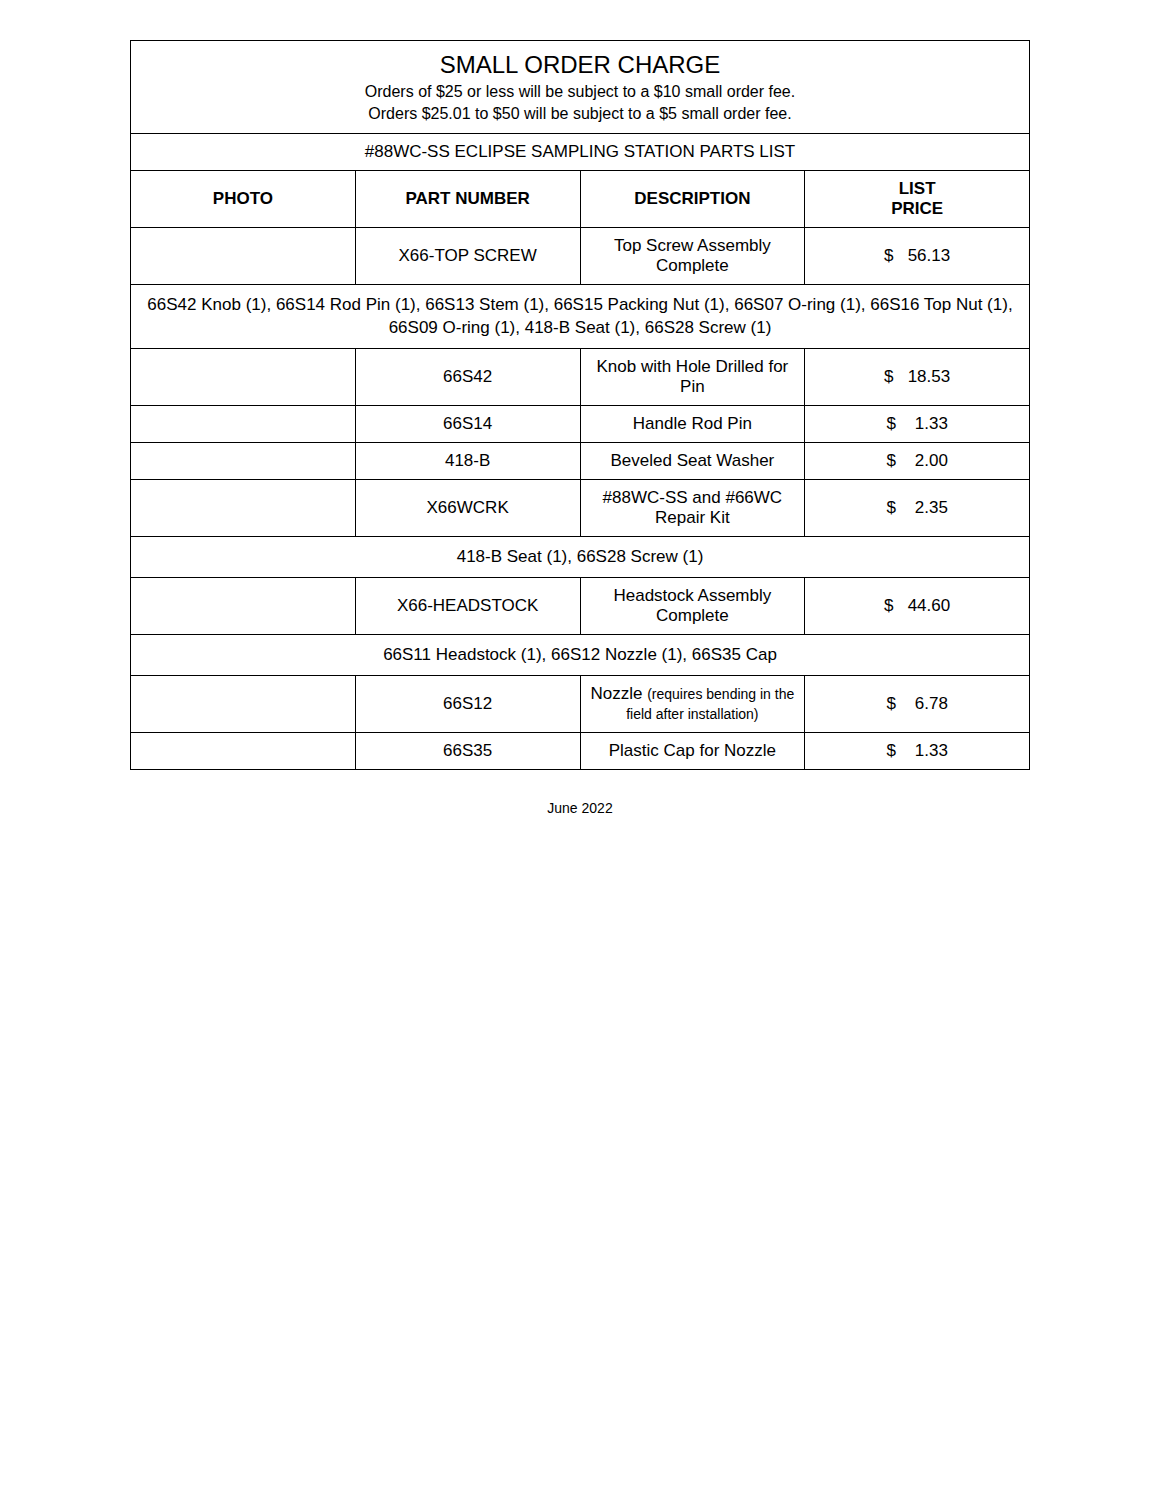| SMALL ORDER CHARGE Orders of $25 or less will be subject to a $10 small order fee. Orders $25.01 to $50 will be subject to a $5 small order fee. |
| #88WC-SS ECLIPSE SAMPLING STATION PARTS LIST |
| PHOTO | PART NUMBER | DESCRIPTION | LIST PRICE |
| | X66-TOP SCREW | Top Screw Assembly Complete | $ 56.13 |
| 66S42 Knob (1), 66S14 Rod Pin (1), 66S13 Stem (1), 66S15 Packing Nut (1), 66S07 O-ring (1), 66S16 Top Nut (1), 66S09 O-ring (1), 418-B Seat (1), 66S28 Screw (1) |
| | 66S42 | Knob with Hole Drilled for Pin | $ 18.53 |
| | 66S14 | Handle Rod Pin | $ 1.33 |
| | 418-B | Beveled Seat Washer | $ 2.00 |
| | X66WCRK | #88WC-SS and #66WC Repair Kit | $ 2.35 |
| 418-B Seat (1), 66S28 Screw (1) |
| | X66-HEADSTOCK | Headstock Assembly Complete | $ 44.60 |
| 66S11 Headstock (1), 66S12 Nozzle (1), 66S35 Cap |
| | 66S12 | Nozzle (requires bending in the field after installation) | $ 6.78 |
| | 66S35 | Plastic Cap for Nozzle | $ 1.33 |
June 2022